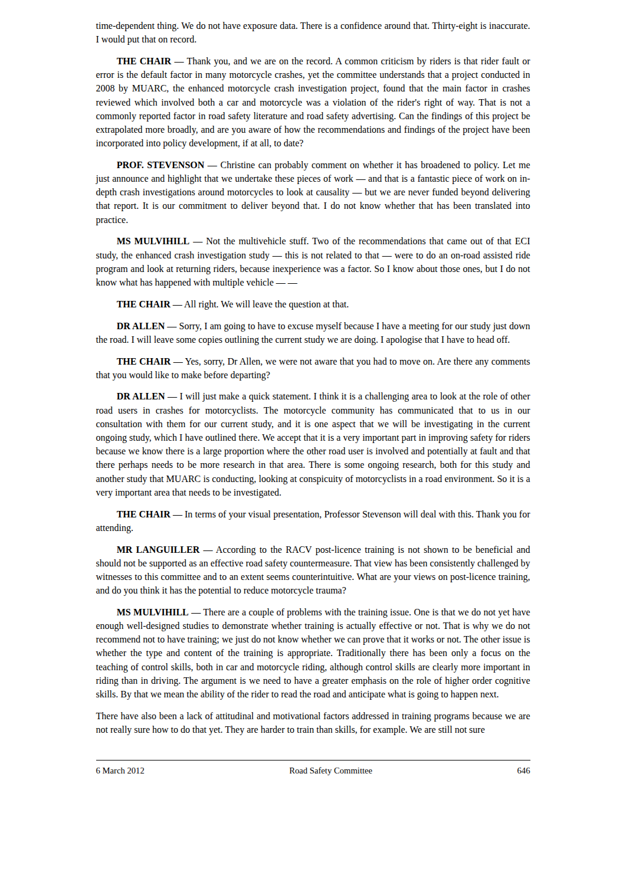time-dependent thing. We do not have exposure data. There is a confidence around that. Thirty-eight is inaccurate. I would put that on record.
The CHAIR — Thank you, and we are on the record. A common criticism by riders is that rider fault or error is the default factor in many motorcycle crashes, yet the committee understands that a project conducted in 2008 by MUARC, the enhanced motorcycle crash investigation project, found that the main factor in crashes reviewed which involved both a car and motorcycle was a violation of the rider's right of way. That is not a commonly reported factor in road safety literature and road safety advertising. Can the findings of this project be extrapolated more broadly, and are you aware of how the recommendations and findings of the project have been incorporated into policy development, if at all, to date?
Prof. STEVENSON — Christine can probably comment on whether it has broadened to policy. Let me just announce and highlight that we undertake these pieces of work — and that is a fantastic piece of work on in-depth crash investigations around motorcycles to look at causality — but we are never funded beyond delivering that report. It is our commitment to deliver beyond that. I do not know whether that has been translated into practice.
Ms MULVIHILL — Not the multivehicle stuff. Two of the recommendations that came out of that ECI study, the enhanced crash investigation study — this is not related to that — were to do an on-road assisted ride program and look at returning riders, because inexperience was a factor. So I know about those ones, but I do not know what has happened with multiple vehicle — —
The CHAIR — All right. We will leave the question at that.
Dr ALLEN — Sorry, I am going to have to excuse myself because I have a meeting for our study just down the road. I will leave some copies outlining the current study we are doing. I apologise that I have to head off.
The CHAIR — Yes, sorry, Dr Allen, we were not aware that you had to move on. Are there any comments that you would like to make before departing?
Dr ALLEN — I will just make a quick statement. I think it is a challenging area to look at the role of other road users in crashes for motorcyclists. The motorcycle community has communicated that to us in our consultation with them for our current study, and it is one aspect that we will be investigating in the current ongoing study, which I have outlined there. We accept that it is a very important part in improving safety for riders because we know there is a large proportion where the other road user is involved and potentially at fault and that there perhaps needs to be more research in that area. There is some ongoing research, both for this study and another study that MUARC is conducting, looking at conspicuity of motorcyclists in a road environment. So it is a very important area that needs to be investigated.
The CHAIR — In terms of your visual presentation, Professor Stevenson will deal with this. Thank you for attending.
Mr LANGUILLER — According to the RACV post-licence training is not shown to be beneficial and should not be supported as an effective road safety countermeasure. That view has been consistently challenged by witnesses to this committee and to an extent seems counterintuitive. What are your views on post-licence training, and do you think it has the potential to reduce motorcycle trauma?
Ms MULVIHILL — There are a couple of problems with the training issue. One is that we do not yet have enough well-designed studies to demonstrate whether training is actually effective or not. That is why we do not recommend not to have training; we just do not know whether we can prove that it works or not. The other issue is whether the type and content of the training is appropriate. Traditionally there has been only a focus on the teaching of control skills, both in car and motorcycle riding, although control skills are clearly more important in riding than in driving. The argument is we need to have a greater emphasis on the role of higher order cognitive skills. By that we mean the ability of the rider to read the road and anticipate what is going to happen next.
There have also been a lack of attitudinal and motivational factors addressed in training programs because we are not really sure how to do that yet. They are harder to train than skills, for example. We are still not sure
6 March 2012 Road Safety Committee 646